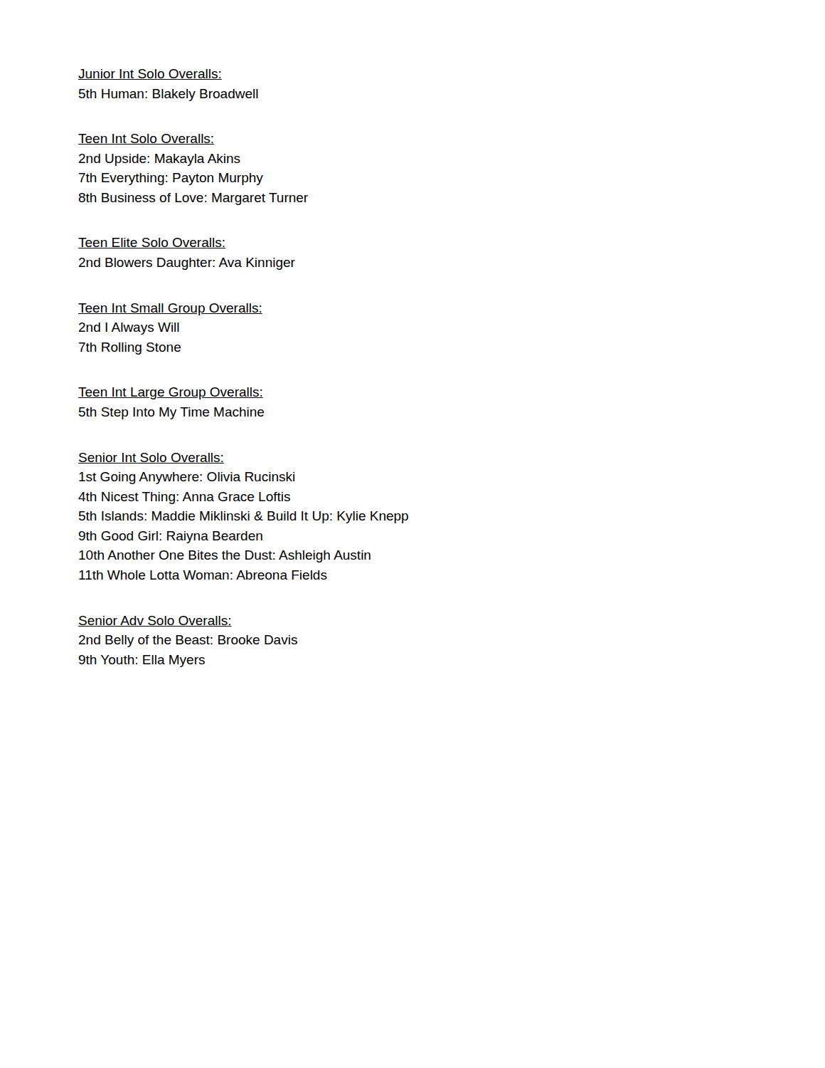Junior Int Solo Overalls:
5th Human: Blakely Broadwell
Teen Int Solo Overalls:
2nd Upside: Makayla Akins
7th Everything: Payton Murphy
8th Business of Love: Margaret Turner
Teen Elite Solo Overalls:
2nd Blowers Daughter: Ava Kinniger
Teen Int Small Group Overalls:
2nd I Always Will
7th Rolling Stone
Teen Int Large Group Overalls:
5th Step Into My Time Machine
Senior Int Solo Overalls:
1st Going Anywhere: Olivia Rucinski
4th Nicest Thing: Anna Grace Loftis
5th Islands: Maddie Miklinski & Build It Up: Kylie Knepp
9th Good Girl: Raiyna Bearden
10th Another One Bites the Dust: Ashleigh Austin
11th Whole Lotta Woman: Abreona Fields
Senior Adv Solo Overalls:
2nd Belly of the Beast: Brooke Davis
9th Youth: Ella Myers